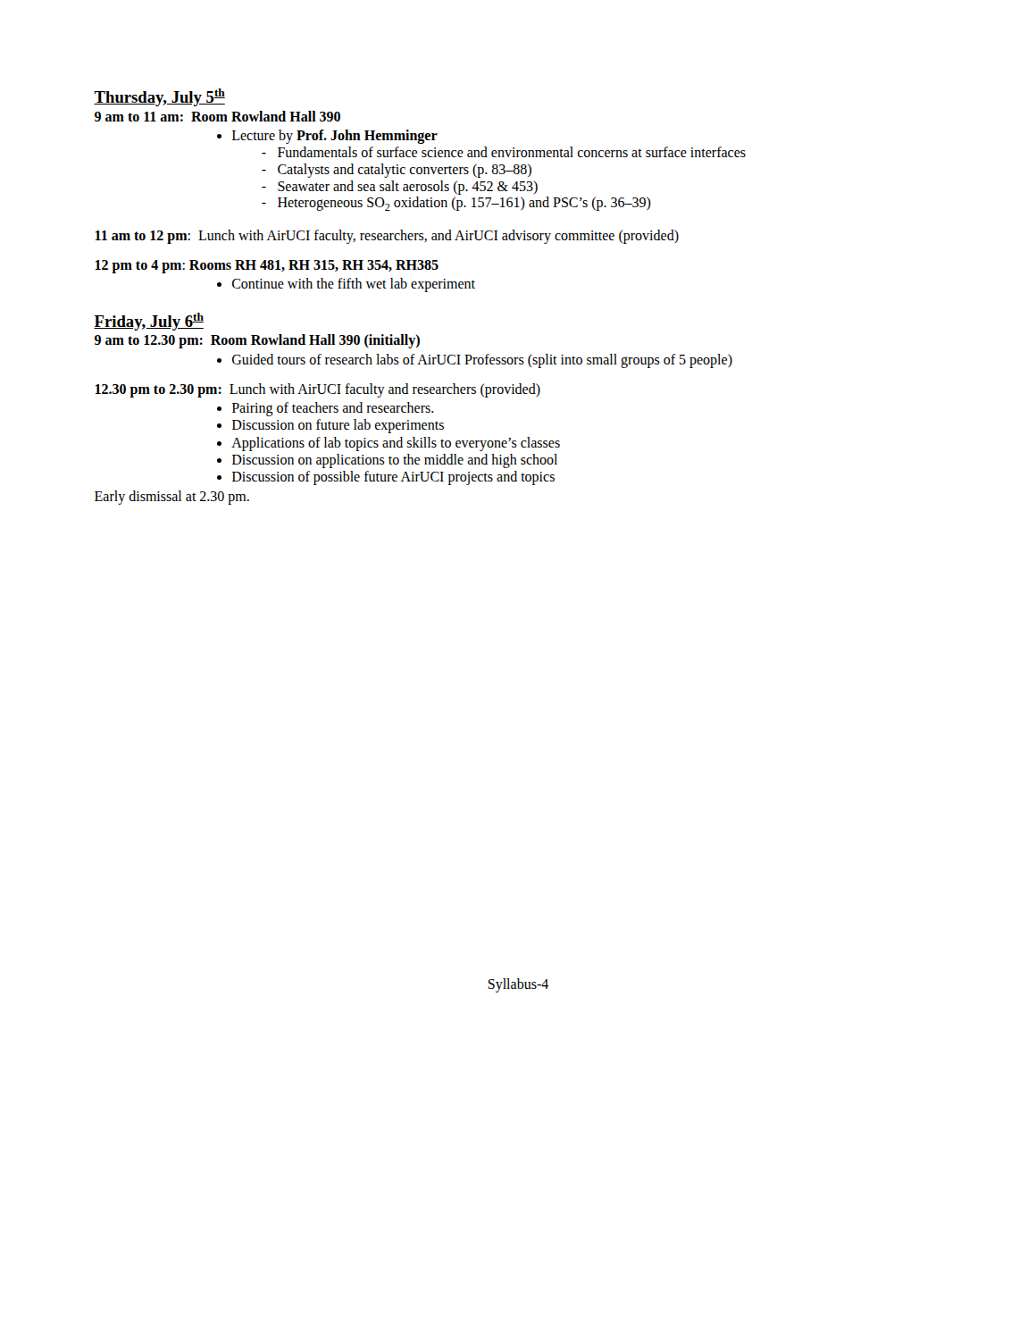Thursday, July 5th
9 am to 11 am: Room Rowland Hall 390
Lecture by Prof. John Hemminger
Fundamentals of surface science and environmental concerns at surface interfaces
Catalysts and catalytic converters (p. 83–88)
Seawater and sea salt aerosols (p. 452 & 453)
Heterogeneous SO2 oxidation (p. 157–161) and PSC’s (p. 36–39)
11 am to 12 pm: Lunch with AirUCI faculty, researchers, and AirUCI advisory committee (provided)
12 pm to 4 pm: Rooms RH 481, RH 315, RH 354, RH385
Continue with the fifth wet lab experiment
Friday, July 6th
9 am to 12.30 pm: Room Rowland Hall 390 (initially)
Guided tours of research labs of AirUCI Professors (split into small groups of 5 people)
12.30 pm to 2.30 pm: Lunch with AirUCI faculty and researchers (provided)
Pairing of teachers and researchers.
Discussion on future lab experiments
Applications of lab topics and skills to everyone’s classes
Discussion on applications to the middle and high school
Discussion of possible future AirUCI projects and topics
Early dismissal at 2.30 pm.
Syllabus-4